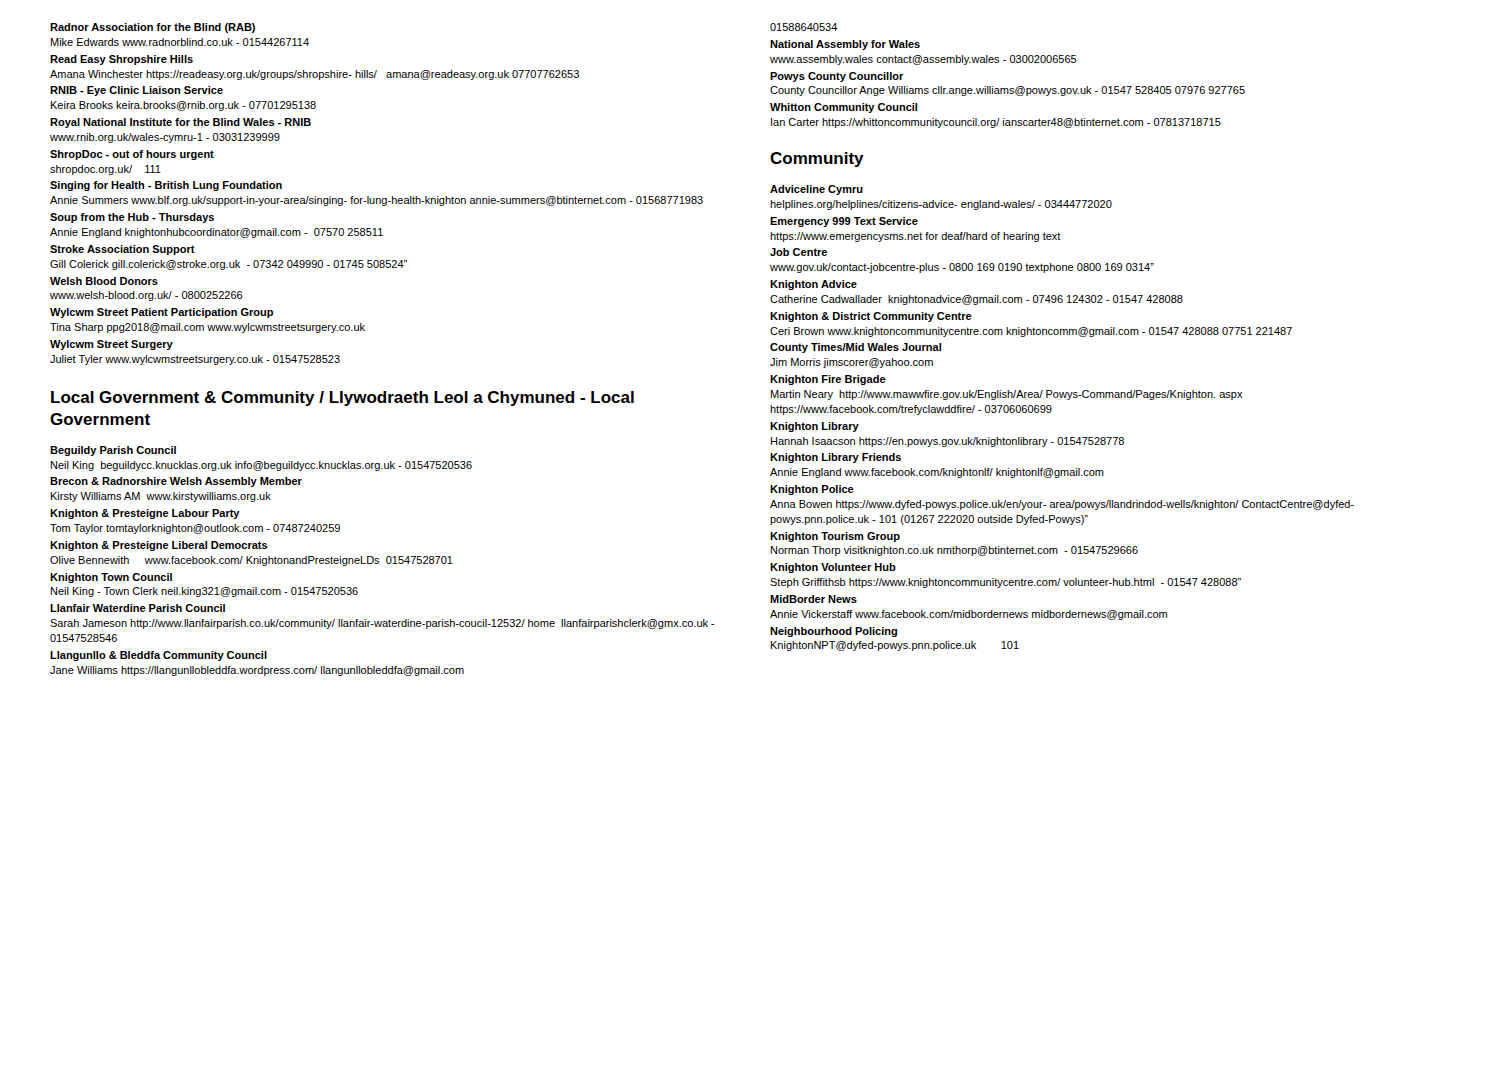Radnor Association for the Blind (RAB)
Mike Edwards www.radnorblind.co.uk - 01544267114
Read Easy Shropshire Hills
Amana Winchester https://readeasy.org.uk/groups/shropshire- hills/ amana@readeasy.org.uk 07707762653
RNIB - Eye Clinic Liaison Service
Keira Brooks keira.brooks@rnib.org.uk - 07701295138
Royal National Institute for the Blind Wales - RNIB
www.rnib.org.uk/wales-cymru-1 - 03031239999
ShropDoc - out of hours urgent
shropdoc.org.uk/ 111
Singing for Health - British Lung Foundation
Annie Summers www.blf.org.uk/support-in-your-area/singing- for-lung-health-knighton annie-summers@btinternet.com - 01568771983
Soup from the Hub - Thursdays
Annie England knightonhubcoordinator@gmail.com - 07570 258511
Stroke Association Support
Gill Colerick gill.colerick@stroke.org.uk - 07342 049990 - 01745 508524”
Welsh Blood Donors
www.welsh-blood.org.uk/ - 0800252266
Wylcwm Street Patient Participation Group
Tina Sharp ppg2018@mail.com www.wylcwmstreetsurgery.co.uk
Wylcwm Street Surgery
Juliet Tyler www.wylcwmstreetsurgery.co.uk - 01547528523
Local Government & Community / Llywodraeth Leol a Chymuned - Local Government
Beguildy Parish Council
Neil King beguildycc.knucklas.org.uk info@beguildycc.knucklas.org.uk - 01547520536
Brecon & Radnorshire Welsh Assembly Member
Kirsty Williams AM www.kirstywilliams.org.uk
Knighton & Presteigne Labour Party
Tom Taylor tomtaylorknighton@outlook.com - 07487240259
Knighton & Presteigne Liberal Democrats
Olive Bennewith www.facebook.com/ KnightonandPresteigneLDs 01547528701
Knighton Town Council
Neil King - Town Clerk neil.king321@gmail.com - 01547520536
Llanfair Waterdine Parish Council
Sarah Jameson http://www.llanfairparish.co.uk/community/ llanfair-waterdine-parish-coucil-12532/ home llanfairparishclerk@gmx.co.uk - 01547528546
Llangunllo & Bleddfa Community Council
Jane Williams https://llangunllobleddfa.wordpress.com/ llangunllobleddfa@gmail.com
01588640534
National Assembly for Wales
www.assembly.wales contact@assembly.wales - 03002006565
Powys County Councillor
County Councillor Ange Williams cllr.ange.williams@powys.gov.uk - 01547 528405 07976 927765
Whitton Community Council
Ian Carter https://whittoncommunitycouncil.org/ ianscarter48@btinternet.com - 07813718715
Community
Adviceline Cymru
helplines.org/helplines/citizens-advice- england-wales/ - 03444772020
Emergency 999 Text Service
https://www.emergencysms.net for deaf/hard of hearing text
Job Centre
www.gov.uk/contact-jobcentre-plus - 0800 169 0190 textphone 0800 169 0314”
Knighton Advice
Catherine Cadwallader knightonadvice@gmail.com - 07496 124302 - 01547 428088
Knighton & District Community Centre
Ceri Brown www.knightoncommunitycentre.com knightoncomm@gmail.com - 01547 428088 07751 221487
County Times/Mid Wales Journal
Jim Morris jimscorer@yahoo.com
Knighton Fire Brigade
Martin Neary http://www.mawwfire.gov.uk/English/Area/ Powys-Command/Pages/Knighton. aspx https://www.facebook.com/trefyclawddfire/ - 03706060699
Knighton Library
Hannah Isaacson https://en.powys.gov.uk/knightonlibrary - 01547528778
Knighton Library Friends
Annie England www.facebook.com/knightonlf/ knightonlf@gmail.com
Knighton Police
Anna Bowen https://www.dyfed-powys.police.uk/en/your- area/powys/llandrindod-wells/knighton/ ContactCentre@dyfed-powys.pnn.police.uk - 101 (01267 222020 outside Dyfed-Powys)”
Knighton Tourism Group
Norman Thorp visitknighton.co.uk nmthorp@btinternet.com - 01547529666
Knighton Volunteer Hub
Steph Griffithsb https://www.knightoncommunitycentre.com/ volunteer-hub.html - 01547 428088”
MidBorder News
Annie Vickerstaff www.facebook.com/midbordernews midbordernews@gmail.com
Neighbourhood Policing
KnightonNPT@dyfed-powys.pnn.police.uk 101